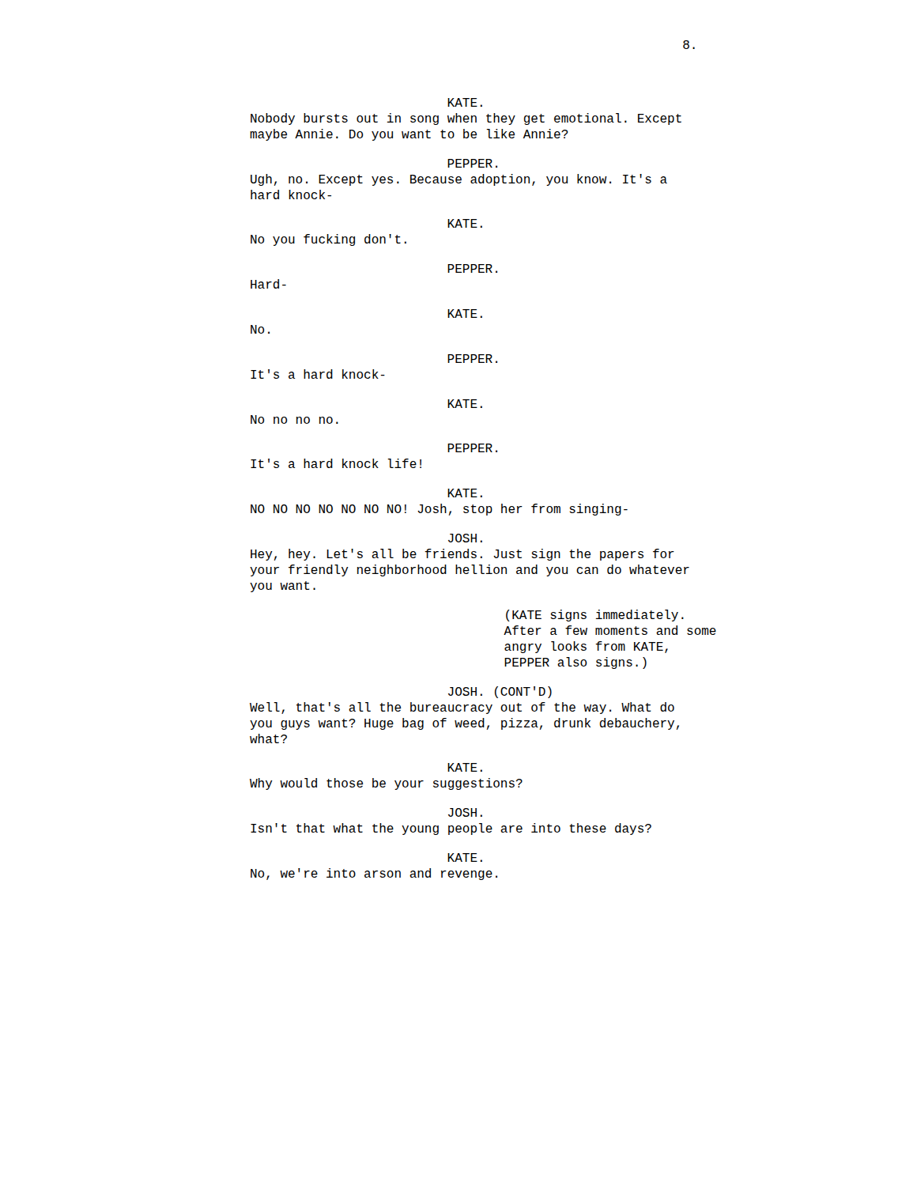8.
Kate.
Nobody bursts out in song when they get emotional. Except maybe Annie. Do you want to be like Annie?
Pepper.
Ugh, no. Except yes. Because adoption, you know. It's a hard knock-
Kate.
No you fucking don't.
Pepper.
Hard-
Kate.
No.
Pepper.
It's a hard knock-
Kate.
No no no no.
Pepper.
It's a hard knock life!
Kate.
NO NO NO NO NO NO NO! Josh, stop her from singing-
Josh.
Hey, hey. Let's all be friends. Just sign the papers for your friendly neighborhood hellion and you can do whatever you want.
(KATE signs immediately. After a few moments and some angry looks from KATE, PEPPER also signs.)
Josh. (cont'd)
Well, that's all the bureaucracy out of the way. What do you guys want? Huge bag of weed, pizza, drunk debauchery, what?
Kate.
Why would those be your suggestions?
Josh.
Isn't that what the young people are into these days?
Kate.
No, we're into arson and revenge.